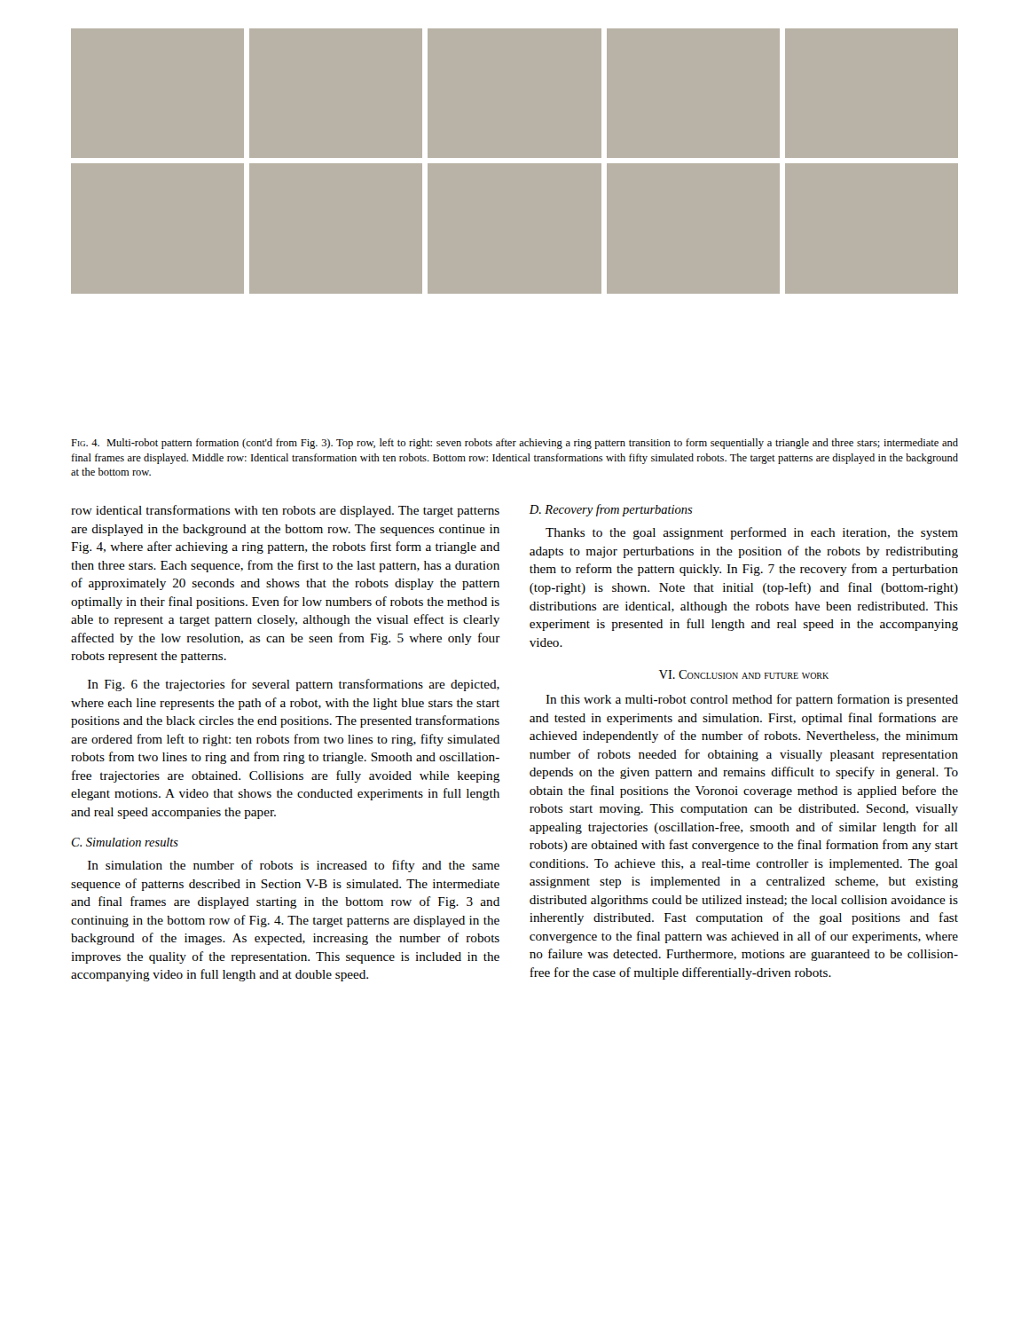Fig. 4. Multi-robot pattern formation (cont'd from Fig. 3). Top row, left to right: seven robots after achieving a ring pattern transition to form sequentially a triangle and three stars; intermediate and final frames are displayed. Middle row: Identical transformation with ten robots. Bottom row: Identical transformations with fifty simulated robots. The target patterns are displayed in the background at the bottom row.
row identical transformations with ten robots are displayed. The target patterns are displayed in the background at the bottom row. The sequences continue in Fig. 4, where after achieving a ring pattern, the robots first form a triangle and then three stars. Each sequence, from the first to the last pattern, has a duration of approximately 20 seconds and shows that the robots display the pattern optimally in their final positions. Even for low numbers of robots the method is able to represent a target pattern closely, although the visual effect is clearly affected by the low resolution, as can be seen from Fig. 5 where only four robots represent the patterns.
In Fig. 6 the trajectories for several pattern transformations are depicted, where each line represents the path of a robot, with the light blue stars the start positions and the black circles the end positions. The presented transformations are ordered from left to right: ten robots from two lines to ring, fifty simulated robots from two lines to ring and from ring to triangle. Smooth and oscillation-free trajectories are obtained. Collisions are fully avoided while keeping elegant motions. A video that shows the conducted experiments in full length and real speed accompanies the paper.
C. Simulation results
In simulation the number of robots is increased to fifty and the same sequence of patterns described in Section V-B is simulated. The intermediate and final frames are displayed starting in the bottom row of Fig. 3 and continuing in the bottom row of Fig. 4. The target patterns are displayed in the background of the images. As expected, increasing the number of robots improves the quality of the representation. This sequence is included in the accompanying video in full length and at double speed.
D. Recovery from perturbations
Thanks to the goal assignment performed in each iteration, the system adapts to major perturbations in the position of the robots by redistributing them to reform the pattern quickly. In Fig. 7 the recovery from a perturbation (top-right) is shown. Note that initial (top-left) and final (bottom-right) distributions are identical, although the robots have been redistributed. This experiment is presented in full length and real speed in the accompanying video.
VI. Conclusion and future work
In this work a multi-robot control method for pattern formation is presented and tested in experiments and simulation. First, optimal final formations are achieved independently of the number of robots. Nevertheless, the minimum number of robots needed for obtaining a visually pleasant representation depends on the given pattern and remains difficult to specify in general. To obtain the final positions the Voronoi coverage method is applied before the robots start moving. This computation can be distributed. Second, visually appealing trajectories (oscillation-free, smooth and of similar length for all robots) are obtained with fast convergence to the final formation from any start conditions. To achieve this, a real-time controller is implemented. The goal assignment step is implemented in a centralized scheme, but existing distributed algorithms could be utilized instead; the local collision avoidance is inherently distributed. Fast computation of the goal positions and fast convergence to the final pattern was achieved in all of our experiments, where no failure was detected. Furthermore, motions are guaranteed to be collision-free for the case of multiple differentially-driven robots.